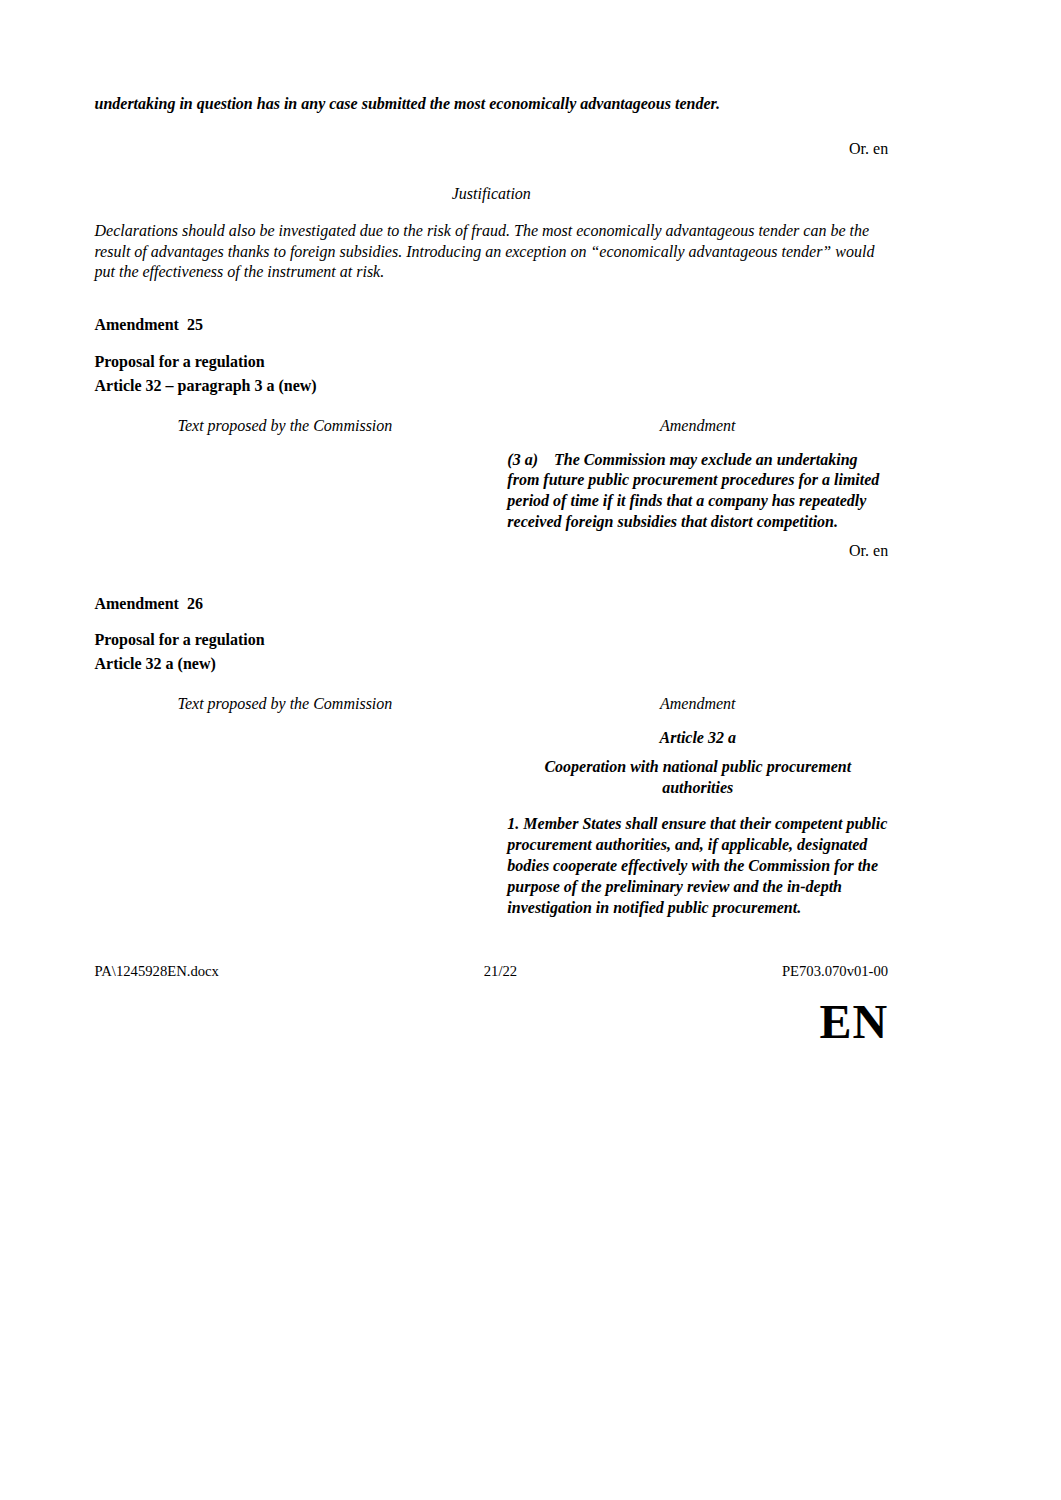undertaking in question has in any case submitted the most economically advantageous tender.
Or. en
Justification
Declarations should also be investigated due to the risk of fraud. The most economically advantageous tender can be the result of advantages thanks to foreign subsidies. Introducing an exception on “economically advantageous tender” would put the effectiveness of the instrument at risk.
Amendment 25
Proposal for a regulation
Article 32 – paragraph 3 a (new)
| Text proposed by the Commission | Amendment |
| | (3 a) The Commission may exclude an undertaking from future public procurement procedures for a limited period of time if it finds that a company has repeatedly received foreign subsidies that distort competition. |
Or. en
Amendment 26
Proposal for a regulation
Article 32 a (new)
| Text proposed by the Commission | Amendment |
| | Article 32 a Cooperation with national public procurement authorities 1. Member States shall ensure that their competent public procurement authorities, and, if applicable, designated bodies cooperate effectively with the Commission for the purpose of the preliminary review and the in-depth investigation in notified public procurement. |
PA\1245928EN.docx
21/22
PE703.070v01-00
EN